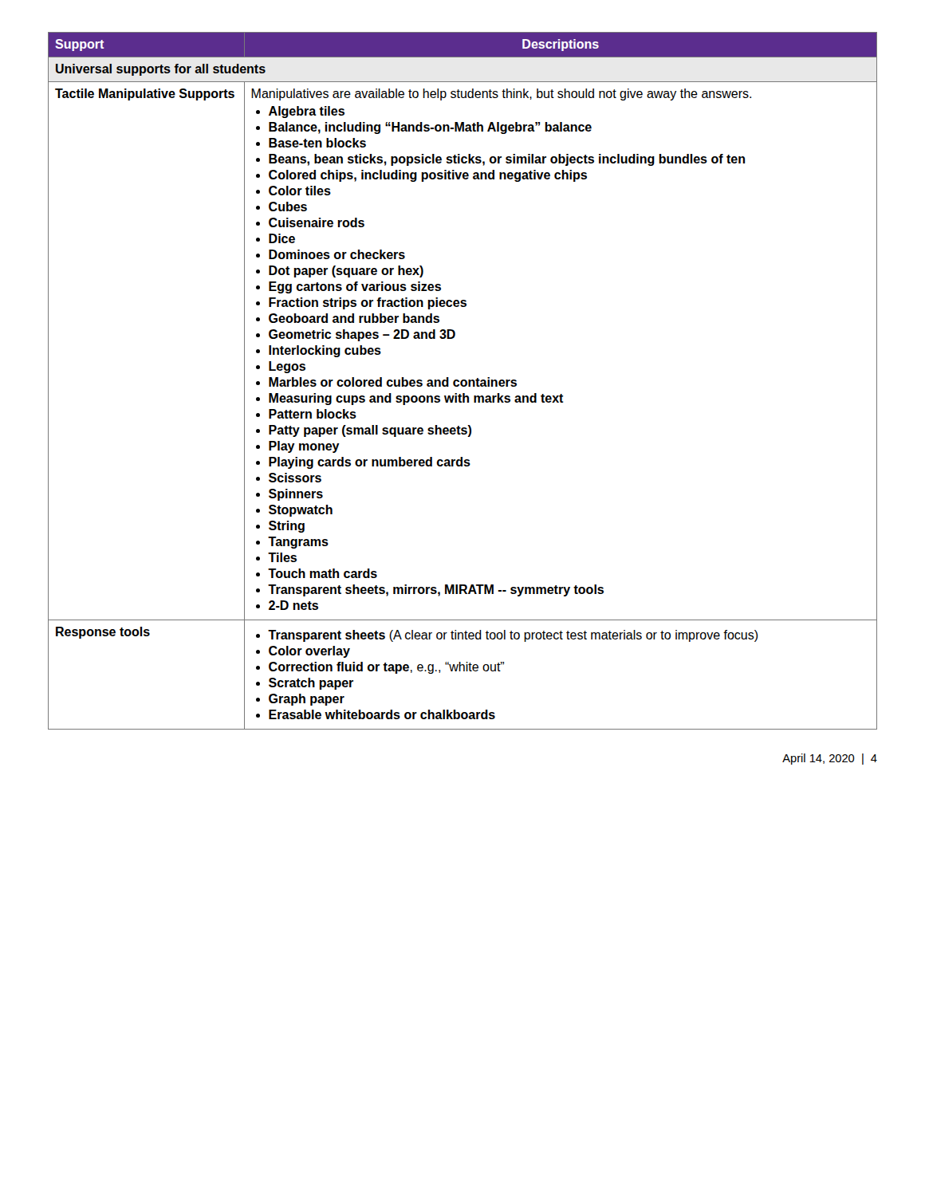| Support | Descriptions |
| --- | --- |
| Universal supports for all students |
| Tactile Manipulative Supports | Manipulatives are available to help students think, but should not give away the answers. Algebra tiles Balance, including “Hands-on-Math Algebra” balance Base-ten blocks Beans, bean sticks, popsicle sticks, or similar objects including bundles of ten Colored chips, including positive and negative chips Color tiles Cubes Cuisenaire rods Dice Dominoes or checkers Dot paper (square or hex) Egg cartons of various sizes Fraction strips or fraction pieces Geoboard and rubber bands Geometric shapes – 2D and 3D Interlocking cubes Legos Marbles or colored cubes and containers Measuring cups and spoons with marks and text Pattern blocks Patty paper (small square sheets) Play money Playing cards or numbered cards Scissors Spinners Stopwatch String Tangrams Tiles Touch math cards Transparent sheets, mirrors, MIRATM -- symmetry tools 2-D nets |
| Response tools | Transparent sheets (A clear or tinted tool to protect test materials or to improve focus) Color overlay Correction fluid or tape , e.g., “white out” Scratch paper Graph paper Erasable whiteboards or chalkboards |
April 14, 2020 | 4